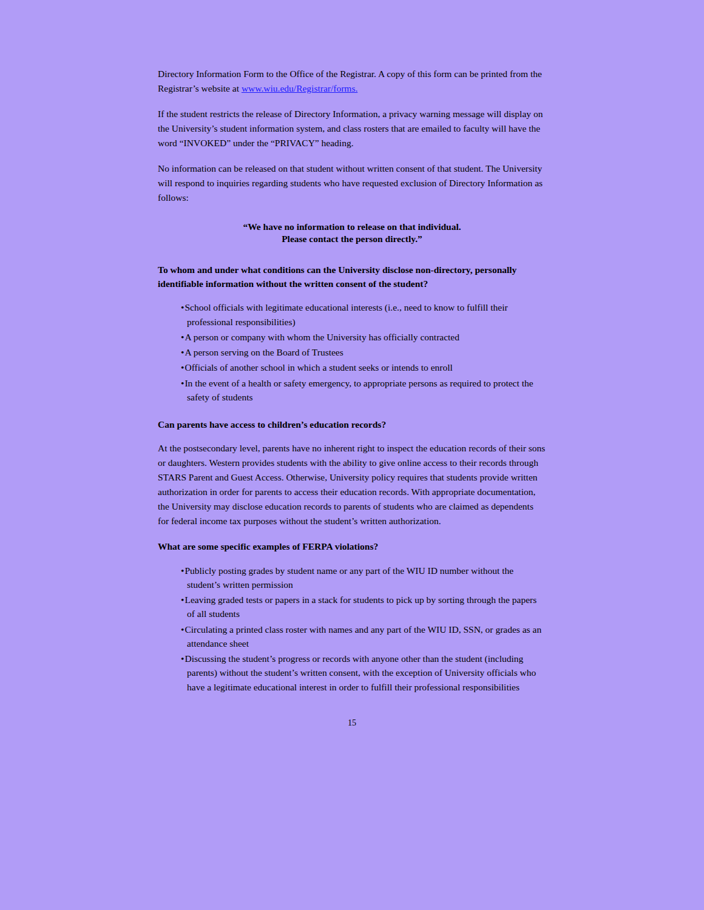Directory Information Form to the Office of the Registrar. A copy of this form can be printed from the Registrar’s website at www.wiu.edu/Registrar/forms.
If the student restricts the release of Directory Information, a privacy warning message will display on the University’s student information system, and class rosters that are emailed to faculty will have the word “INVOKED” under the “PRIVACY” heading.
No information can be released on that student without written consent of that student. The University will respond to inquiries regarding students who have requested exclusion of Directory Information as follows:
“We have no information to release on that individual.
Please contact the person directly.”
To whom and under what conditions can the University disclose non-directory, personally identifiable information without the written consent of the student?
School officials with legitimate educational interests (i.e., need to know to fulfill their professional responsibilities)
A person or company with whom the University has officially contracted
A person serving on the Board of Trustees
Officials of another school in which a student seeks or intends to enroll
In the event of a health or safety emergency, to appropriate persons as required to protect the safety of students
Can parents have access to children’s education records?
At the postsecondary level, parents have no inherent right to inspect the education records of their sons or daughters. Western provides students with the ability to give online access to their records through STARS Parent and Guest Access. Otherwise, University policy requires that students provide written authorization in order for parents to access their education records. With appropriate documentation, the University may disclose education records to parents of students who are claimed as dependents for federal income tax purposes without the student’s written authorization.
What are some specific examples of FERPA violations?
Publicly posting grades by student name or any part of the WIU ID number without the student’s written permission
Leaving graded tests or papers in a stack for students to pick up by sorting through the papers of all students
Circulating a printed class roster with names and any part of the WIU ID, SSN, or grades as an attendance sheet
Discussing the student’s progress or records with anyone other than the student (including parents) without the student’s written consent, with the exception of University officials who have a legitimate educational interest in order to fulfill their professional responsibilities
15